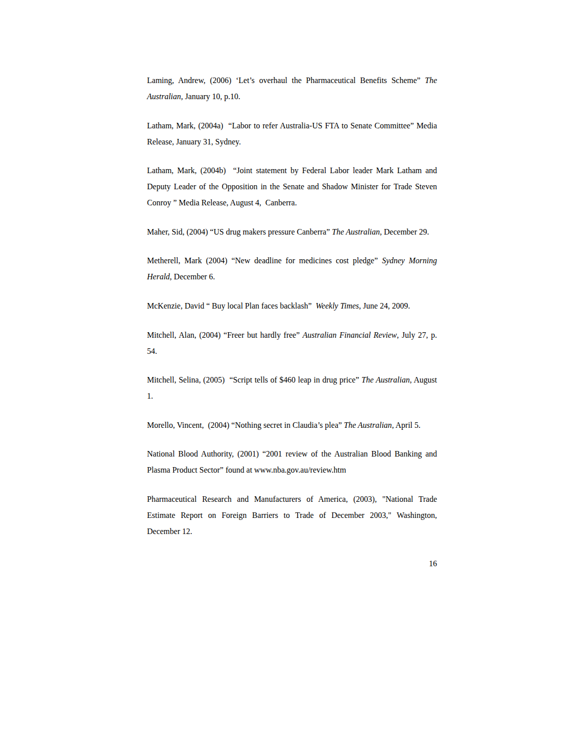Laming, Andrew, (2006) ‘Let’s overhaul the Pharmaceutical Benefits Scheme” The Australian, January 10, p.10.
Latham, Mark, (2004a) “Labor to refer Australia-US FTA to Senate Committee” Media Release, January 31, Sydney.
Latham, Mark, (2004b) “Joint statement by Federal Labor leader Mark Latham and Deputy Leader of the Opposition in the Senate and Shadow Minister for Trade Steven Conroy ” Media Release, August 4, Canberra.
Maher, Sid, (2004) “US drug makers pressure Canberra” The Australian, December 29.
Metherell, Mark (2004) “New deadline for medicines cost pledge” Sydney Morning Herald, December 6.
McKenzie, David “ Buy local Plan faces backlash” Weekly Times, June 24, 2009.
Mitchell, Alan, (2004) “Freer but hardly free” Australian Financial Review, July 27, p. 54.
Mitchell, Selina, (2005) “Script tells of $460 leap in drug price” The Australian, August 1.
Morello, Vincent, (2004) “Nothing secret in Claudia’s plea” The Australian, April 5.
National Blood Authority, (2001) “2001 review of the Australian Blood Banking and Plasma Product Sector” found at www.nba.gov.au/review.htm
Pharmaceutical Research and Manufacturers of America, (2003), "National Trade Estimate Report on Foreign Barriers to Trade of December 2003," Washington, December 12.
16